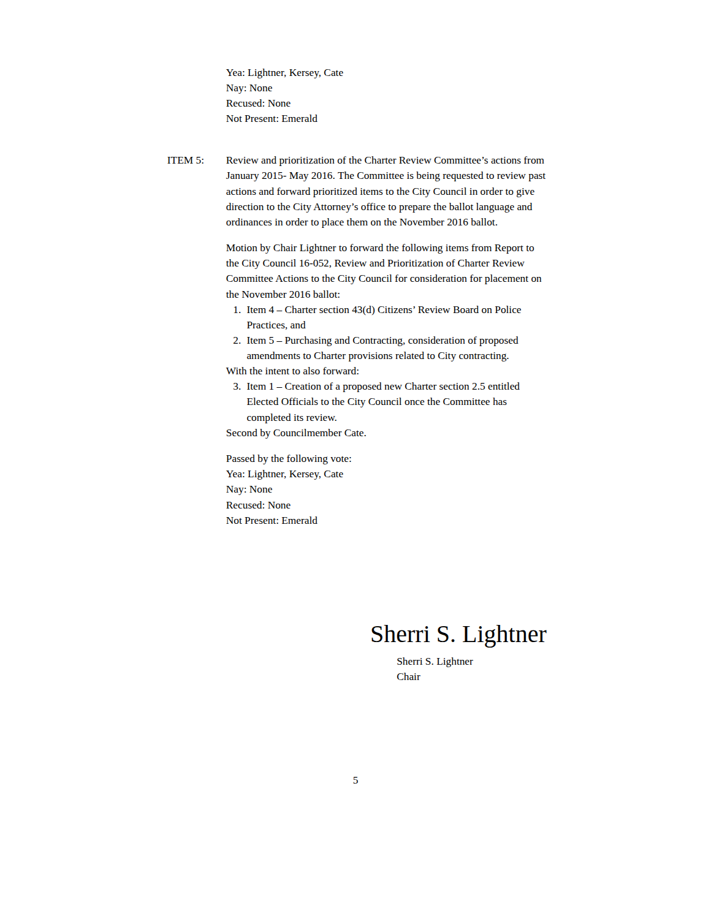Yea: Lightner, Kersey, Cate
Nay: None
Recused: None
Not Present: Emerald
ITEM 5:
Review and prioritization of the Charter Review Committee’s actions from January 2015- May 2016. The Committee is being requested to review past actions and forward prioritized items to the City Council in order to give direction to the City Attorney’s office to prepare the ballot language and ordinances in order to place them on the November 2016 ballot.
Motion by Chair Lightner to forward the following items from Report to the City Council 16-052, Review and Prioritization of Charter Review Committee Actions to the City Council for consideration for placement on the November 2016 ballot:
Item 4 – Charter section 43(d) Citizens’ Review Board on Police Practices, and
Item 5 – Purchasing and Contracting, consideration of proposed amendments to Charter provisions related to City contracting.
With the intent to also forward:
Item 1 – Creation of a proposed new Charter section 2.5 entitled Elected Officials to the City Council once the Committee has completed its review.
Second by Councilmember Cate.
Passed by the following vote:
Yea: Lightner, Kersey, Cate
Nay: None
Recused: None
Not Present: Emerald
Sherri S. Lightner
Sherri S. Lightner
Chair
5